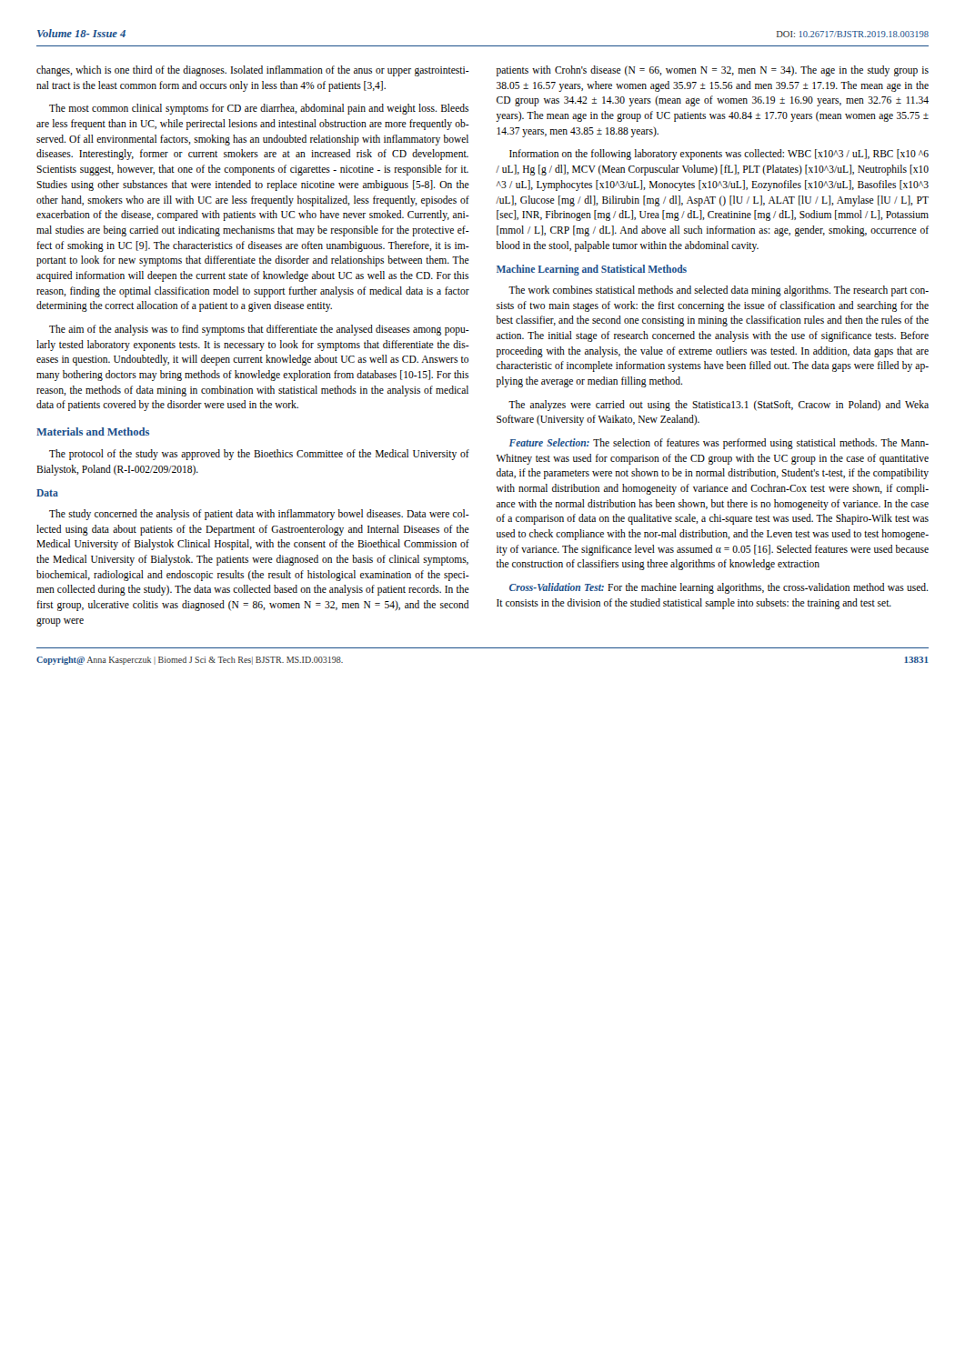Volume 18- Issue 4
DOI: 10.26717/BJSTR.2019.18.003198
changes, which is one third of the diagnoses. Isolated inflammation of the anus or upper gastrointestinal tract is the least common form and occurs only in less than 4% of patients [3,4].
The most common clinical symptoms for CD are diarrhea, abdominal pain and weight loss. Bleeds are less frequent than in UC, while perirectal lesions and intestinal obstruction are more frequently observed. Of all environmental factors, smoking has an undoubted relationship with inflammatory bowel diseases. Interestingly, former or current smokers are at an increased risk of CD development. Scientists suggest, however, that one of the components of cigarettes - nicotine - is responsible for it. Studies using other substances that were intended to replace nicotine were ambiguous [5-8]. On the other hand, smokers who are ill with UC are less frequently hospitalized, less frequently, episodes of exacerbation of the disease, compared with patients with UC who have never smoked. Currently, animal studies are being carried out indicating mechanisms that may be responsible for the protective effect of smoking in UC [9]. The characteristics of diseases are often unambiguous. Therefore, it is important to look for new symptoms that differentiate the disorder and relationships between them. The acquired information will deepen the current state of knowledge about UC as well as the CD. For this reason, finding the optimal classification model to support further analysis of medical data is a factor determining the correct allocation of a patient to a given disease entity.
The aim of the analysis was to find symptoms that differentiate the analysed diseases among popularly tested laboratory exponents tests. It is necessary to look for symptoms that differentiate the diseases in question. Undoubtedly, it will deepen current knowledge about UC as well as CD. Answers to many bothering doctors may bring methods of knowledge exploration from databases [10-15]. For this reason, the methods of data mining in combination with statistical methods in the analysis of medical data of patients covered by the disorder were used in the work.
Materials and Methods
The protocol of the study was approved by the Bioethics Committee of the Medical University of Bialystok, Poland (R-I-002/209/2018).
Data
The study concerned the analysis of patient data with inflammatory bowel diseases. Data were collected using data about patients of the Department of Gastroenterology and Internal Diseases of the Medical University of Bialystok Clinical Hospital, with the consent of the Bioethical Commission of the Medical University of Bialystok. The patients were diagnosed on the basis of clinical symptoms, biochemical, radiological and endoscopic results (the result of histological examination of the specimen collected during the study). The data was collected based on the analysis of patient records. In the first group, ulcerative colitis was diagnosed (N = 86, women N = 32, men N = 54), and the second group were
patients with Crohn's disease (N = 66, women N = 32, men N = 34). The age in the study group is 38.05 ± 16.57 years, where women aged 35.97 ± 15.56 and men 39.57 ± 17.19. The mean age in the CD group was 34.42 ± 14.30 years (mean age of women 36.19 ± 16.90 years, men 32.76 ± 11.34 years). The mean age in the group of UC patients was 40.84 ± 17.70 years (mean women age 35.75 ± 14.37 years, men 43.85 ± 18.88 years).
Information on the following laboratory exponents was collected: WBC [x10^3 / uL], RBC [x10 ^6 / uL], Hg [g / dl], MCV (Mean Corpuscular Volume) [fL], PLT (Platates) [x10^3/uL], Neutrophils [x10 ^3 / uL], Lymphocytes [x10^3/uL], Monocytes [x10^3/uL], Eozynofiles [x10^3/uL], Basofiles [x10^3 /uL], Glucose [mg / dl], Bilirubin [mg / dl], AspAT () [lU / L], ALAT [lU / L], Amylase [lU / L], PT [sec], INR, Fibrinogen [mg / dL], Urea [mg / dL], Creatinine [mg / dL], Sodium [mmol / L], Potassium [mmol / L], CRP [mg / dL]. And above all such information as: age, gender, smoking, occurrence of blood in the stool, palpable tumor within the abdominal cavity.
Machine Learning and Statistical Methods
The work combines statistical methods and selected data mining algorithms. The research part consists of two main stages of work: the first concerning the issue of classification and searching for the best classifier, and the second one consisting in mining the classification rules and then the rules of the action. The initial stage of research concerned the analysis with the use of significance tests. Before proceeding with the analysis, the value of extreme outliers was tested. In addition, data gaps that are characteristic of incomplete information systems have been filled out. The data gaps were filled by applying the average or median filling method.
The analyzes were carried out using the Statistica13.1 (StatSoft, Cracow in Poland) and Weka Software (University of Waikato, New Zealand).
Feature Selection: The selection of features was performed using statistical methods. The Mann-Whitney test was used for comparison of the CD group with the UC group in the case of quantitative data, if the parameters were not shown to be in normal distribution, Student's t-test, if the compatibility with normal distribution and homogeneity of variance and Cochran-Cox test were shown, if compliance with the normal distribution has been shown, but there is no homogeneity of variance. In the case of a comparison of data on the qualitative scale, a chi-square test was used. The Shapiro-Wilk test was used to check compliance with the nor-mal distribution, and the Leven test was used to test homogeneity of variance. The significance level was assumed α = 0.05 [16]. Selected features were used because the construction of classifiers using three algorithms of knowledge extraction
Cross-Validation Test: For the machine learning algorithms, the cross-validation method was used. It consists in the division of the studied statistical sample into subsets: the training and test set.
Copyright@ Anna Kasperczuk | Biomed J Sci & Tech Res| BJSTR. MS.ID.003198.
13831